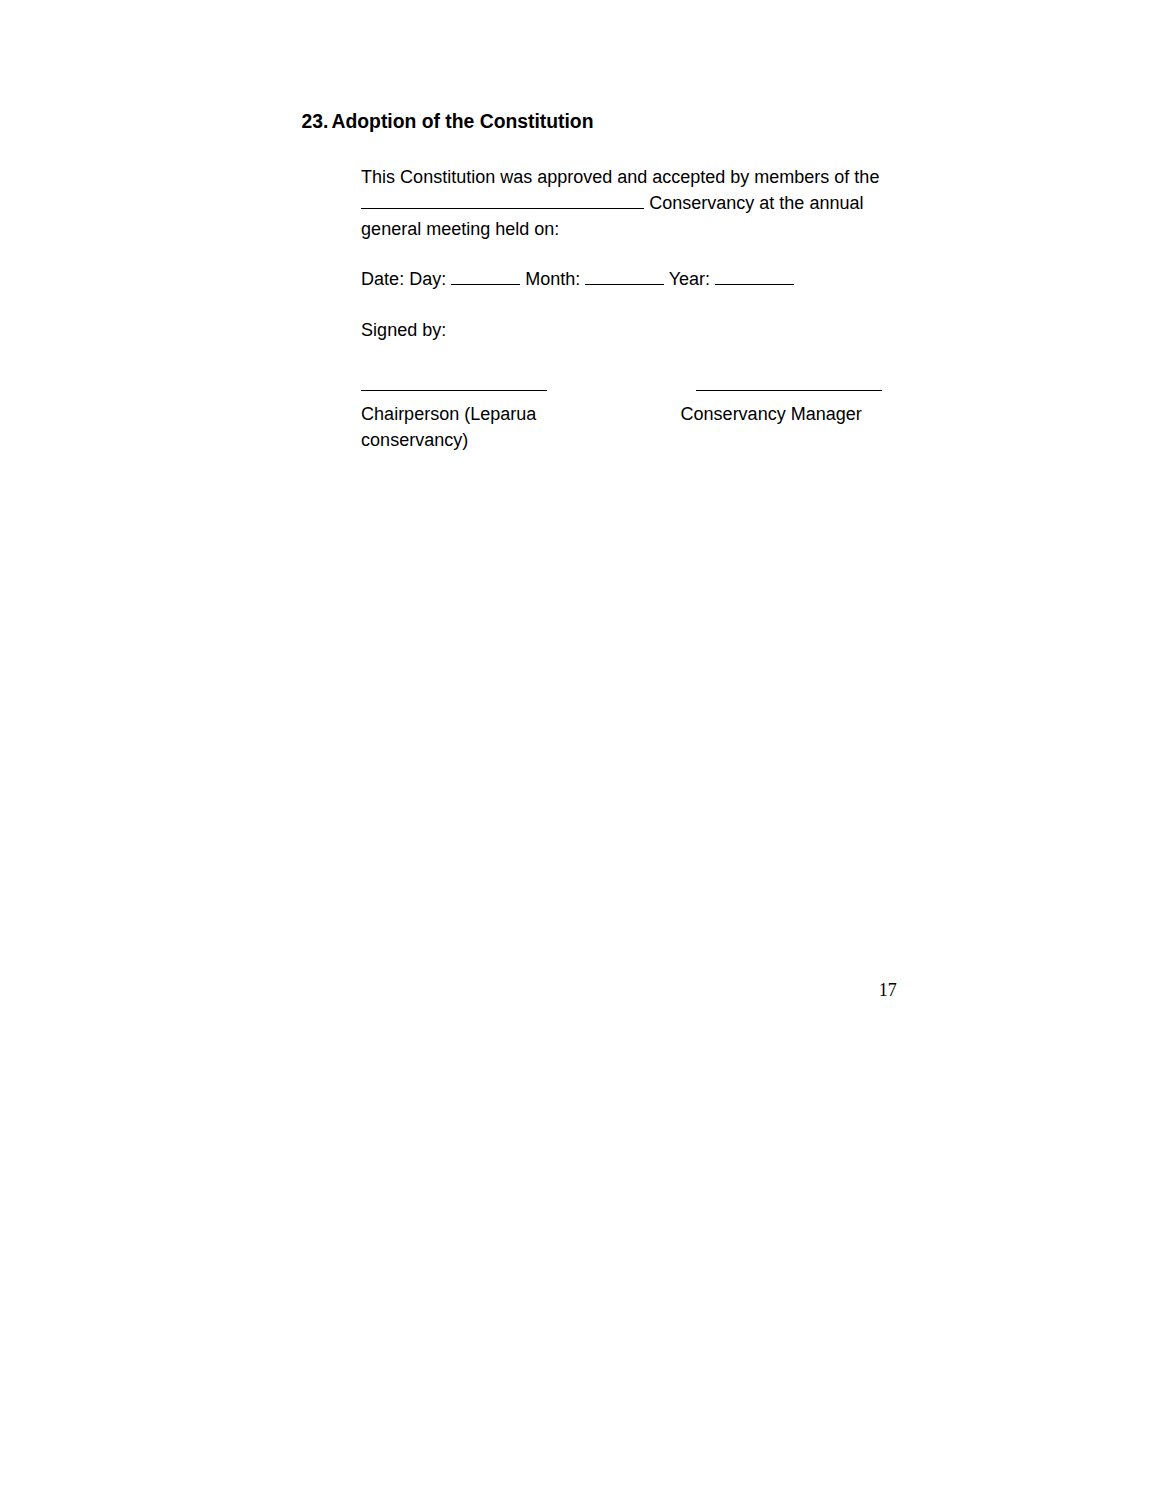23. Adoption of the Constitution
This Constitution was approved and accepted by members of the Conservancy at the annual general meeting held on:
Date: Day: Month: Year:
Signed by:
Chairperson (Leparua conservancy)
Conservancy Manager
17